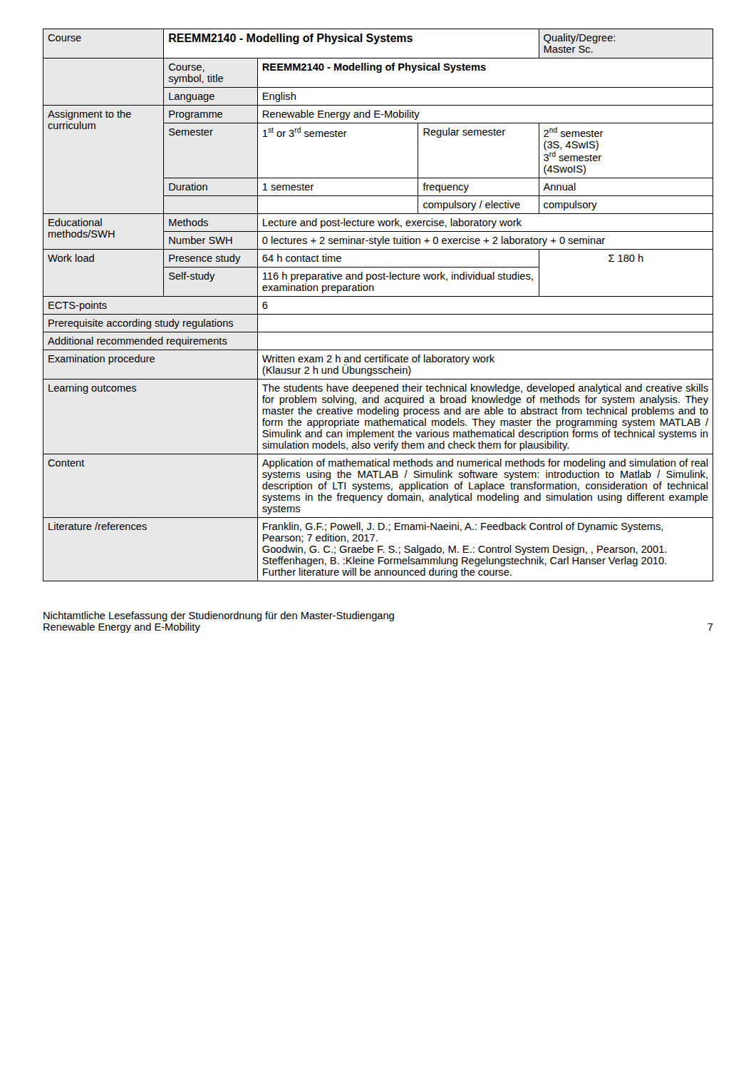| Course | REEMM2140 - Modelling of Physical Systems | Quality/Degree: Master Sc. |
| | Course, symbol, title | REEMM2140 - Modelling of Physical Systems |
| Language | English |
| Assignment to the curriculum | Programme | Renewable Energy and E-Mobility |
| Semester | 1 st or 3 rd semester | Regular semester | 2 nd semester (3S, 4SwIS) 3 rd semester (4SwoIS) |
| Duration | 1 semester | frequency | Annual |
| | | compulsory / elective | compulsory |
| Educational methods/SWH | Methods | Lecture and post-lecture work, exercise, laboratory work |
| Number SWH | 0 lectures + 2 seminar-style tuition + 0 exercise + 2 laboratory + 0 seminar |
| Work load | Presence study | 64 h contact time | Σ 180 h |
| Self-study | 116 h preparative and post-lecture work, individual studies, examination preparation |
| ECTS-points | 6 |
| Prerequisite according study regulations | |
| Additional recommended requirements | |
| Examination procedure | Written exam 2 h and certificate of laboratory work (Klausur 2 h und Übungsschein) |
| Learning outcomes | The students have deepened their technical knowledge, developed analytical and creative skills for problem solving, and acquired a broad knowledge of methods for system analysis. They master the creative modeling process and are able to abstract from technical problems and to form the appropriate mathematical models. They master the programming system MATLAB / Simulink and can implement the various mathematical description forms of technical systems in simulation models, also verify them and check them for plausibility. |
| Content | Application of mathematical methods and numerical methods for modeling and simulation of real systems using the MATLAB / Simulink software system: introduction to Matlab / Simulink, description of LTI systems, application of Laplace transformation, consideration of technical systems in the frequency domain, analytical modeling and simulation using different example systems |
| Literature /references | Franklin, G.F.; Powell, J. D.; Emami-Naeini, A.: Feedback Control of Dynamic Systems, Pearson; 7 edition, 2017. Goodwin, G. C.; Graebe F. S.; Salgado, M. E.: Control System Design, , Pearson, 2001. Steffenhagen, B. :Kleine Formelsammlung Regelungstechnik, Carl Hanser Verlag 2010. Further literature will be announced during the course. |
Nichtamtliche Lesefassung der Studienordnung für den Master-Studiengang
Renewable Energy and E-Mobility 7